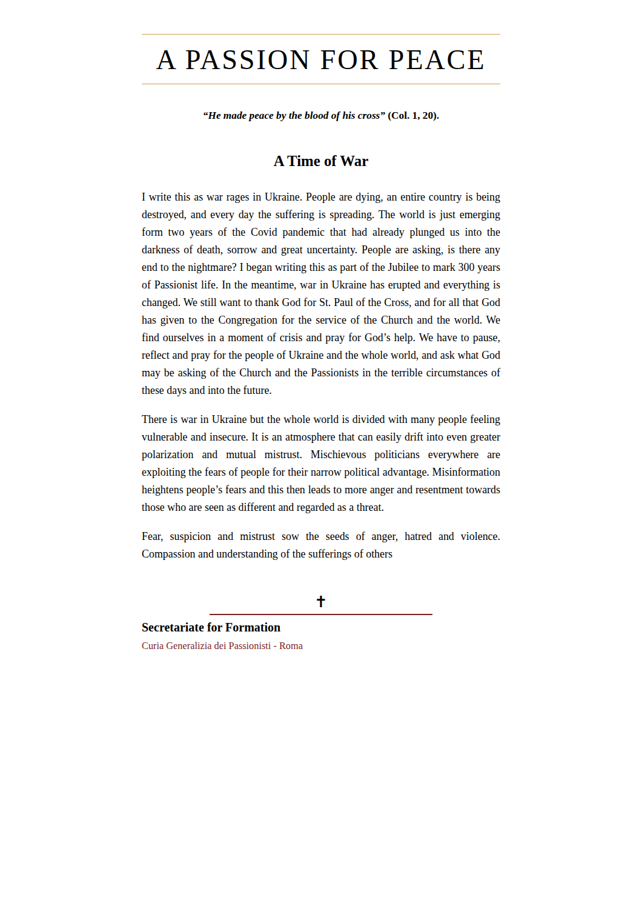A PASSION FOR PEACE
“He made peace by the blood of his cross” (Col. 1, 20).
A Time of War
I write this as war rages in Ukraine. People are dying, an entire country is being destroyed, and every day the suffering is spreading. The world is just emerging form two years of the Covid pandemic that had already plunged us into the darkness of death, sorrow and great uncertainty. People are asking, is there any end to the nightmare? I began writing this as part of the Jubilee to mark 300 years of Passionist life. In the meantime, war in Ukraine has erupted and everything is changed. We still want to thank God for St. Paul of the Cross, and for all that God has given to the Congregation for the service of the Church and the world. We find ourselves in a moment of crisis and pray for God’s help. We have to pause, reflect and pray for the people of Ukraine and the whole world, and ask what God may be asking of the Church and the Passionists in the terrible circumstances of these days and into the future.
There is war in Ukraine but the whole world is divided with many people feeling vulnerable and insecure. It is an atmosphere that can easily drift into even greater polarization and mutual mistrust. Mischievous politicians everywhere are exploiting the fears of people for their narrow political advantage. Misinformation heightens people’s fears and this then leads to more anger and resentment towards those who are seen as different and regarded as a threat.
Fear, suspicion and mistrust sow the seeds of anger, hatred and violence. Compassion and understanding of the sufferings of others
✝
Secretariate for Formation
Curia Generalizia dei Passionisti - Roma